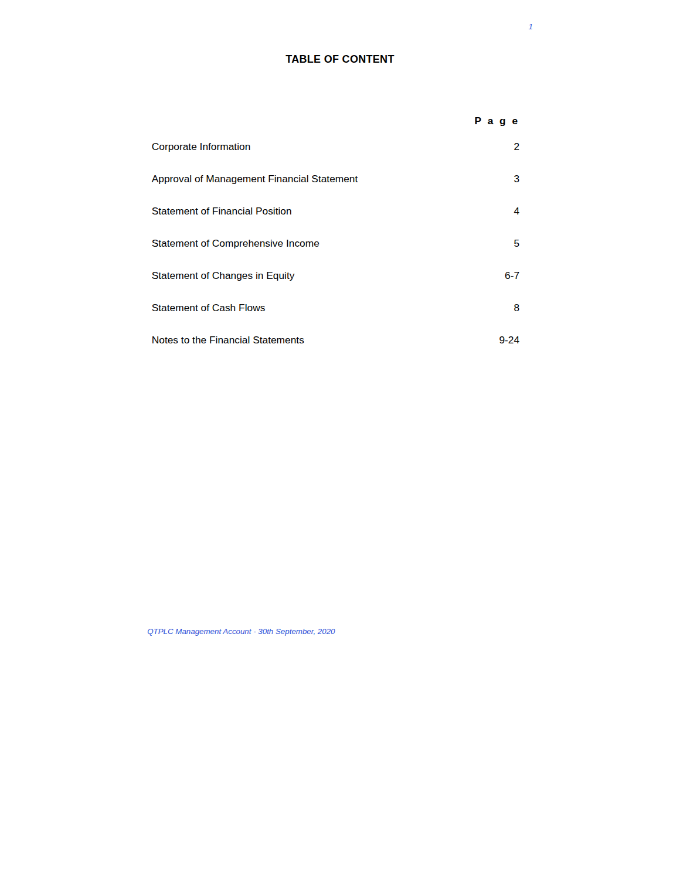1
TABLE OF CONTENT
| | P a g e |
| --- | --- |
| Corporate Information | 2 |
| Approval of Management Financial Statement | 3 |
| Statement of Financial Position | 4 |
| Statement of Comprehensive Income | 5 |
| Statement of Changes in Equity | 6-7 |
| Statement of Cash Flows | 8 |
| Notes to the Financial Statements | 9-24 |
QTPLC Management Account - 30th September, 2020